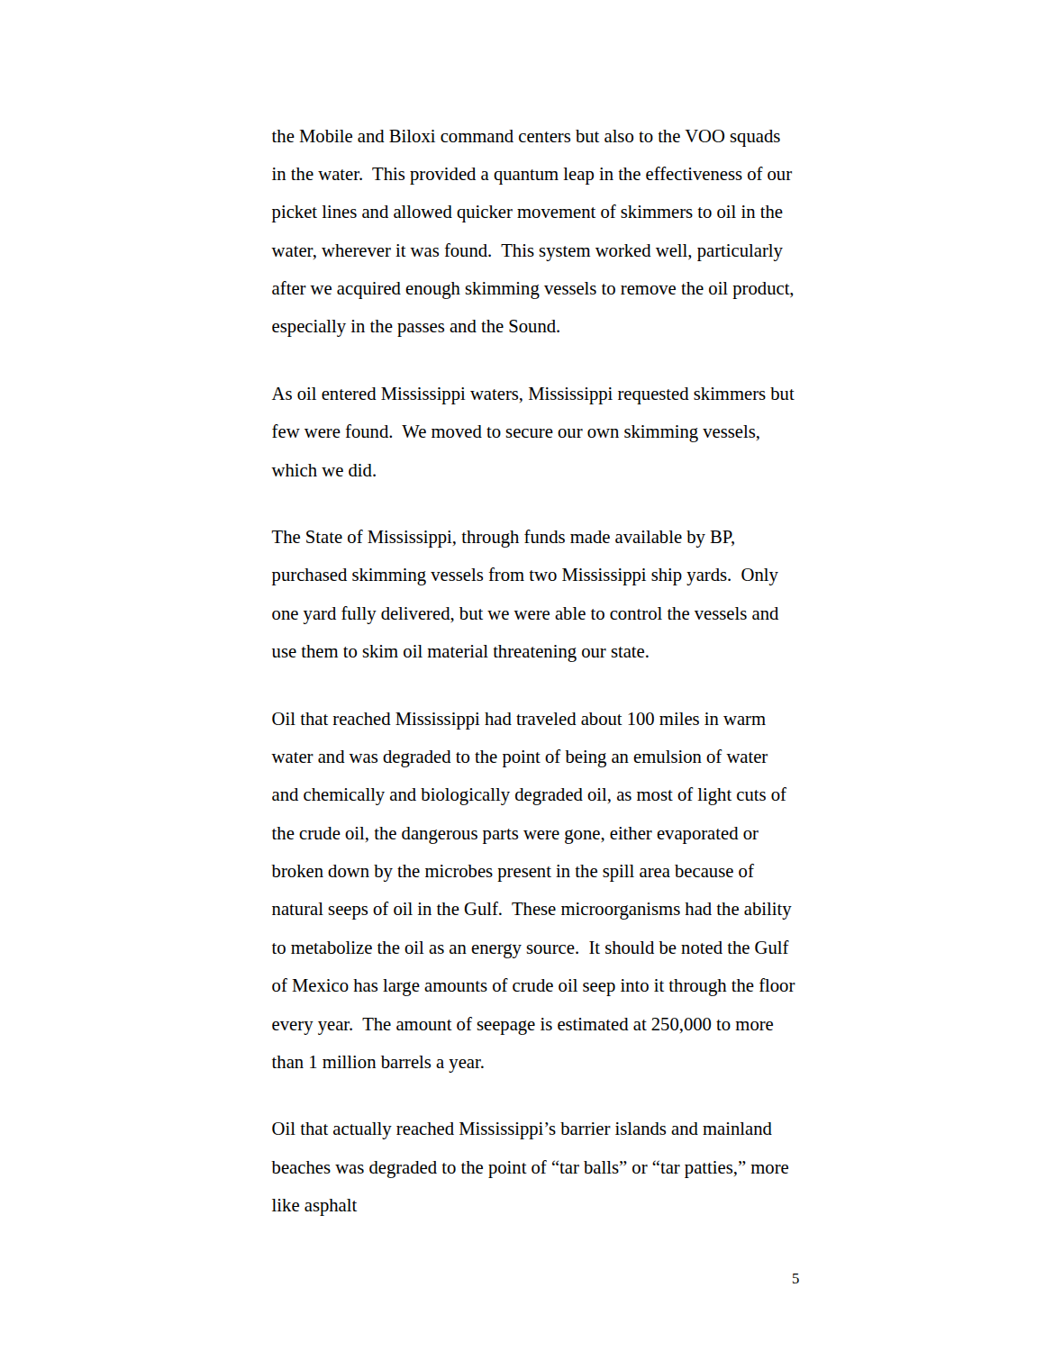the Mobile and Biloxi command centers but also to the VOO squads in the water. This provided a quantum leap in the effectiveness of our picket lines and allowed quicker movement of skimmers to oil in the water, wherever it was found. This system worked well, particularly after we acquired enough skimming vessels to remove the oil product, especially in the passes and the Sound.
As oil entered Mississippi waters, Mississippi requested skimmers but few were found. We moved to secure our own skimming vessels, which we did.
The State of Mississippi, through funds made available by BP, purchased skimming vessels from two Mississippi ship yards. Only one yard fully delivered, but we were able to control the vessels and use them to skim oil material threatening our state.
Oil that reached Mississippi had traveled about 100 miles in warm water and was degraded to the point of being an emulsion of water and chemically and biologically degraded oil, as most of light cuts of the crude oil, the dangerous parts were gone, either evaporated or broken down by the microbes present in the spill area because of natural seeps of oil in the Gulf. These microorganisms had the ability to metabolize the oil as an energy source. It should be noted the Gulf of Mexico has large amounts of crude oil seep into it through the floor every year. The amount of seepage is estimated at 250,000 to more than 1 million barrels a year.
Oil that actually reached Mississippi’s barrier islands and mainland beaches was degraded to the point of “tar balls” or “tar patties,” more like asphalt
5